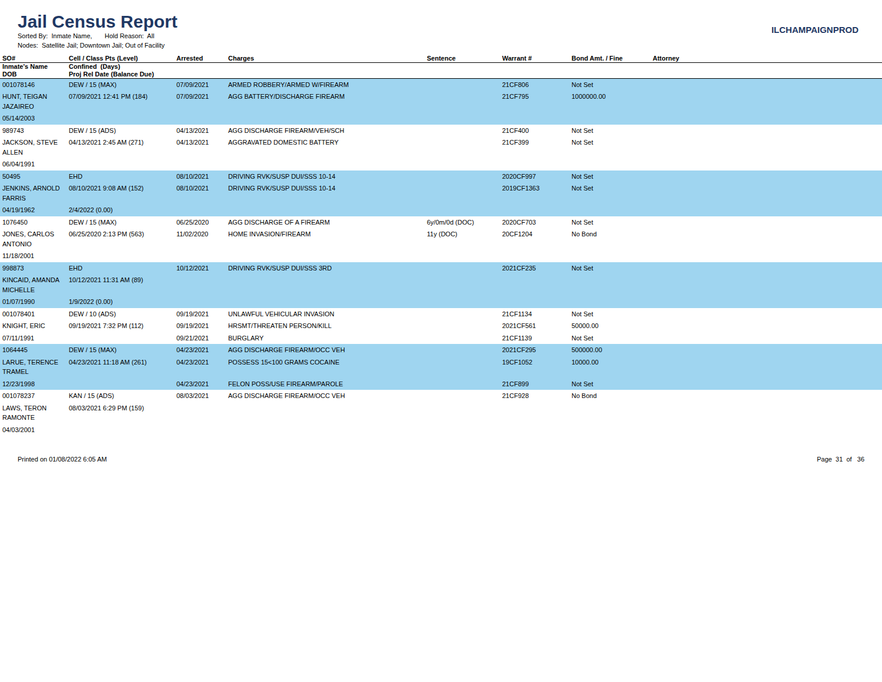ILCHAMPAIGNPROD
Jail Census Report
Sorted By: Inmate Name, Hold Reason: All
Nodes: Satellite Jail; Downtown Jail; Out of Facility
| SO# | Cell / Class Pts (Level) | Arrested | Charges | Sentence | Warrant # | Bond Amt. / Fine | Attorney |
| --- | --- | --- | --- | --- | --- | --- | --- |
| Inmate's Name | Confined (Days) | | | | | | |
| DOB | Proj Rel Date (Balance Due) | | | | | | |
| 001078146 | DEW / 15 (MAX) | 07/09/2021 | ARMED ROBBERY/ARMED W/FIREARM | | 21CF806 | Not Set | |
| HUNT, TEIGAN JAZAIREO | 07/09/2021 12:41 PM (184) | 07/09/2021 | AGG BATTERY/DISCHARGE FIREARM | | 21CF795 | 1000000.00 | |
| 05/14/2003 | | | | | | | |
| 989743 | DEW / 15 (ADS) | 04/13/2021 | AGG DISCHARGE FIREARM/VEH/SCH | | 21CF400 | Not Set | |
| JACKSON, STEVE ALLEN | 04/13/2021 2:45 AM (271) | 04/13/2021 | AGGRAVATED DOMESTIC BATTERY | | 21CF399 | Not Set | |
| 06/04/1991 | | | | | | | |
| 50495 | EHD | 08/10/2021 | DRIVING RVK/SUSP DUI/SSS 10-14 | | 2020CF997 | Not Set | |
| JENKINS, ARNOLD FARRIS | 08/10/2021 9:08 AM (152) | 08/10/2021 | DRIVING RVK/SUSP DUI/SSS 10-14 | | 2019CF1363 | Not Set | |
| 04/19/1962 | 2/4/2022 (0.00) | | | | | | |
| 1076450 | DEW / 15 (MAX) | 06/25/2020 | AGG DISCHARGE OF A FIREARM | 6y/0m/0d (DOC) | 2020CF703 | Not Set | |
| JONES, CARLOS ANTONIO | 06/25/2020 2:13 PM (563) | 11/02/2020 | HOME INVASION/FIREARM | 11y (DOC) | 20CF1204 | No Bond | |
| 11/18/2001 | | | | | | | |
| 998873 | EHD | 10/12/2021 | DRIVING RVK/SUSP DUI/SSS 3RD | | 2021CF235 | Not Set | |
| KINCAID, AMANDA MICHELLE | 10/12/2021 11:31 AM (89) | | | | | | |
| 01/07/1990 | 1/9/2022 (0.00) | | | | | | |
| 001078401 | DEW / 10 (ADS) | 09/19/2021 | UNLAWFUL VEHICULAR INVASION | | 21CF1134 | Not Set | |
| KNIGHT, ERIC | 09/19/2021 7:32 PM (112) | 09/19/2021 | HRSMT/THREATEN PERSON/KILL | | 2021CF561 | 50000.00 | |
| 07/11/1991 | | 09/21/2021 | BURGLARY | | 21CF1139 | Not Set | |
| 1064445 | DEW / 15 (MAX) | 04/23/2021 | AGG DISCHARGE FIREARM/OCC VEH | | 2021CF295 | 500000.00 | |
| LARUE, TERENCE TRAMEL | 04/23/2021 11:18 AM (261) | 04/23/2021 | POSSESS 15<100 GRAMS COCAINE | | 19CF1052 | 10000.00 | |
| 12/23/1998 | | 04/23/2021 | FELON POSS/USE FIREARM/PAROLE | | 21CF899 | Not Set | |
| 001078237 | KAN / 15 (ADS) | 08/03/2021 | AGG DISCHARGE FIREARM/OCC VEH | | 21CF928 | No Bond | |
| LAWS, TERON RAMONTE | 08/03/2021 6:29 PM (159) | | | | | | |
| 04/03/2001 | | | | | | | |
Printed on 01/08/2022 6:05 AM
Page 31 of 36